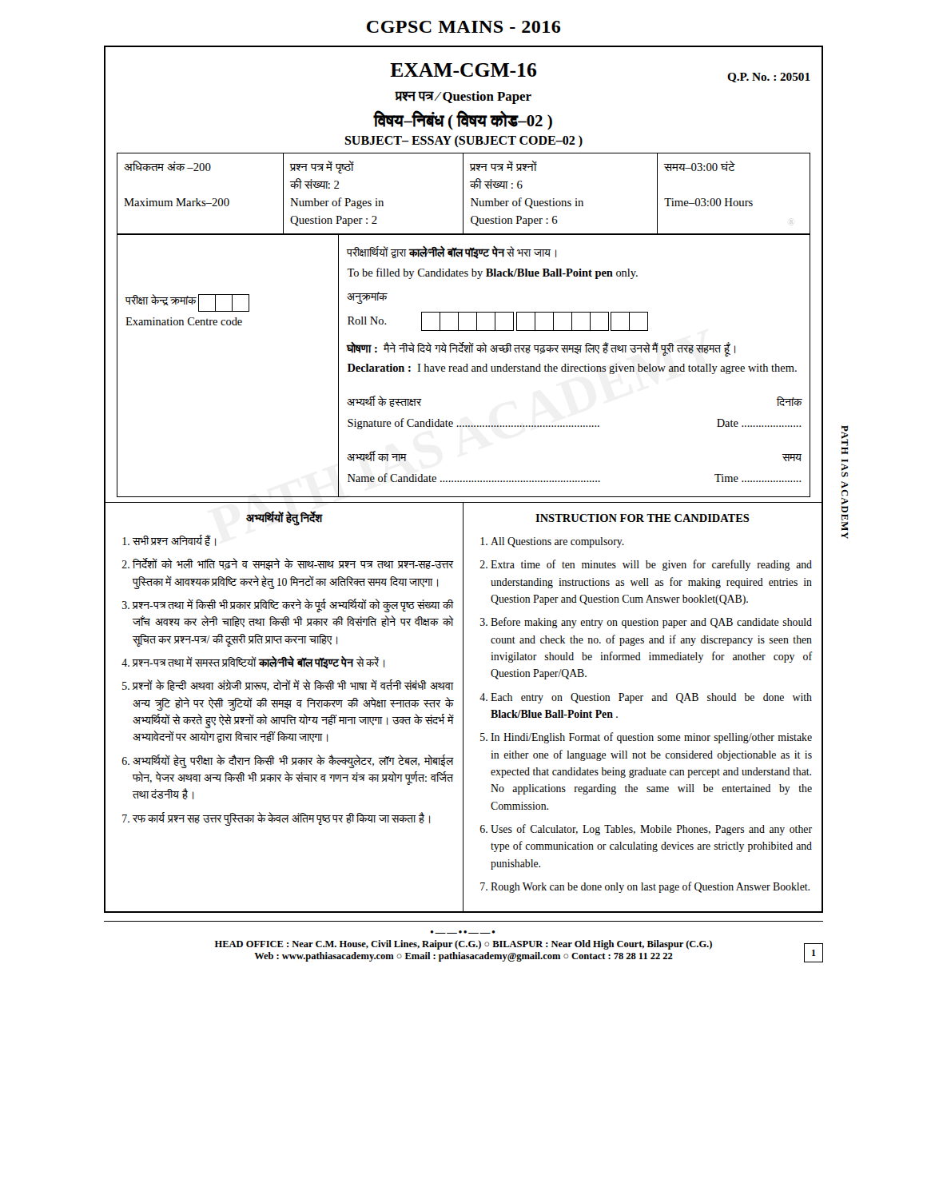CGPSC MAINS - 2016
PATH IAS ACADEMY
Q.P. No. : 20501
EXAM-CGM-16
प्रश्न पत्र ⁄ Question Paper
विषय–निबंध ( विषय कोड–02 )
SUBJECT– ESSAY (SUBJECT CODE–02 )
| अधिकतम अंक –200 Maximum Marks–200 | प्रश्न पत्र में पृष्ठों की संख्या: 2 Number of Pages in Question Paper : 2 | प्रश्न पत्र में प्रश्नों की संख्या : 6 Number of Questions in Question Paper : 6 | समय–03:00 घंटे Time–03:00 Hours ® |
| परीक्षा केन्द्र क्रमांक Examination Centre code | परीक्षार्थियों द्वारा काले⁄नीले बॉल पॉइण्ट पेन से भरा जाय। To be filled by Candidates by Black/Blue Ball-Point pen only. अनुक्रमांक Roll No. घोषणा : मैने नीचे दिये गये निर्देशों को अच्छी तरह पढ़कर समझ लिए हैं तथा उनसे मैं पूरी तरह सहमत हूँ। Declaration : I have read and understand the directions given below and totally agree with them. अभ्यर्थी के हस्ताक्षर दिनांक Signature of Candidate .................................................. Date ..................... अभ्यर्थी का नाम समय Name of Candidate ........................................................ Time ..................... |
अभ्यर्थियों हेतु निर्देश
सभी प्रश्न अनिवार्य हैं।
निर्देशों को भली भांति पढ़ने व समझने के साथ-साथ प्रश्न पत्र तथा प्रश्न-सह-उत्तर पुस्तिका में आवश्यक प्रविष्टि करने हेतु 10 मिनटों का अतिरिक्त समय दिया जाएगा।
प्रश्न-पत्र तथा में किसी भी प्रकार प्रविष्टि करने के पूर्व अभ्यर्थियों को कुल पृष्ठ संख्या की जाँच अवश्य कर लेनी चाहिए तथा किसी भी प्रकार की विसंगति होने पर वीक्षक को सूचित कर प्रश्न-पत्र/ की दूसरी प्रति प्राप्त करना चाहिए।
प्रश्न-पत्र तथा में समस्त प्रविष्टियों काले⁄नीचे बॉल पॉइण्ट पेन से करें।
प्रश्नों के हिन्दी अथवा अंग्रेजी प्रारूप, दोनों में से किसी भी भाषा में वर्तनी संबंधी अथवा अन्य त्रुटि होने पर ऐसी त्रुटियों की समझ व निराकरण की अपेक्षा स्नातक स्तर के अभ्यर्थियों से करते हुए ऐसे प्रश्नों को आपत्ति योग्य नहीं माना जाएगा। उक्त के संदर्भ में अभ्यावेदनों पर आयोग द्वारा विचार नहीं किया जाएगा।
अभ्यर्थियों हेतु परीक्षा के दौरान किसी भी प्रकार के कैल्क्युलेटर, लॉग टेबल, मोबाईल फोन, पेजर अथवा अन्य किसी भी प्रकार के संचार व गणन यंत्र का प्रयोग पूर्णत: वर्जित तथा दंडनीय है।
रफ कार्य प्रश्न सह उत्तर पुस्तिका के केवल अंतिम पृष्ठ पर ही किया जा सकता है।
INSTRUCTION FOR THE CANDIDATES
All Questions are compulsory.
Extra time of ten minutes will be given for carefully reading and understanding instructions as well as for making required entries in Question Paper and Question Cum Answer booklet(QAB).
Before making any entry on question paper and QAB candidate should count and check the no. of pages and if any discrepancy is seen then invigilator should be informed immediately for another copy of Question Paper/QAB.
Each entry on Question Paper and QAB should be done with Black/Blue Ball-Point Pen .
In Hindi/English Format of question some minor spelling/other mistake in either one of language will not be considered objectionable as it is expected that candidates being graduate can percept and understand that. No applications regarding the same will be entertained by the Commission.
Uses of Calculator, Log Tables, Mobile Phones, Pagers and any other type of communication or calculating devices are strictly prohibited and punishable.
Rough Work can be done only on last page of Question Answer Booklet.
PATH IAS ACADEMY
•——••——•
HEAD OFFICE : Near C.M. House, Civil Lines, Raipur (C.G.) ○ BILASPUR : Near Old High Court, Bilaspur (C.G.)
Web : www.pathiasacademy.com ○ Email : pathiasacademy@gmail.com ○ Contact : 78 28 11 22 22
1